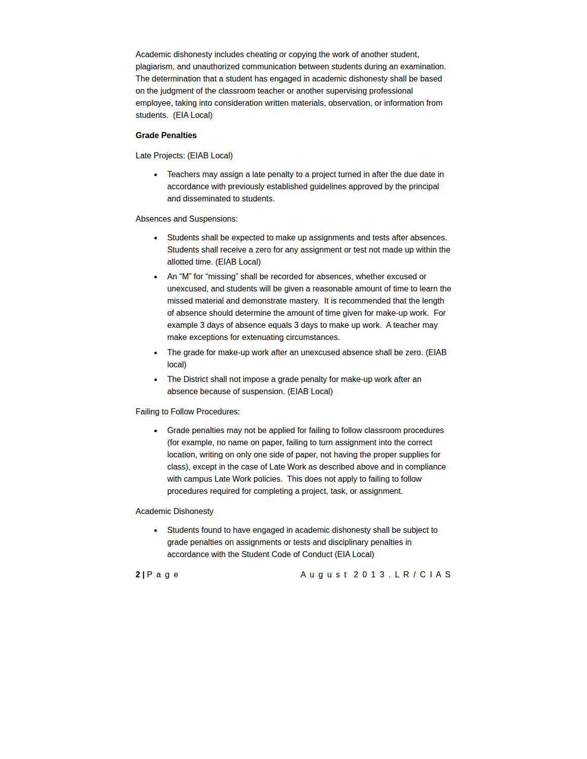Academic dishonesty includes cheating or copying the work of another student, plagiarism, and unauthorized communication between students during an examination. The determination that a student has engaged in academic dishonesty shall be based on the judgment of the classroom teacher or another supervising professional employee, taking into consideration written materials, observation, or information from students. (EIA Local)
Grade Penalties
Late Projects: (EIAB Local)
Teachers may assign a late penalty to a project turned in after the due date in accordance with previously established guidelines approved by the principal and disseminated to students.
Absences and Suspensions:
Students shall be expected to make up assignments and tests after absences. Students shall receive a zero for any assignment or test not made up within the allotted time. (EIAB Local)
An “M” for “missing” shall be recorded for absences, whether excused or unexcused, and students will be given a reasonable amount of time to learn the missed material and demonstrate mastery. It is recommended that the length of absence should determine the amount of time given for make-up work. For example 3 days of absence equals 3 days to make up work. A teacher may make exceptions for extenuating circumstances.
The grade for make-up work after an unexcused absence shall be zero. (EIAB local)
The District shall not impose a grade penalty for make-up work after an absence because of suspension. (EIAB Local)
Failing to Follow Procedures:
Grade penalties may not be applied for failing to follow classroom procedures (for example, no name on paper, failing to turn assignment into the correct location, writing on only one side of paper, not having the proper supplies for class), except in the case of Late Work as described above and in compliance with campus Late Work policies. This does not apply to failing to follow procedures required for completing a project, task, or assignment.
Academic Dishonesty
Students found to have engaged in academic dishonesty shall be subject to grade penalties on assignments or tests and disciplinary penalties in accordance with the Student Code of Conduct (EIA Local)
2 | P a g e A u g u s t 2 0 1 3 . L R / C I A S